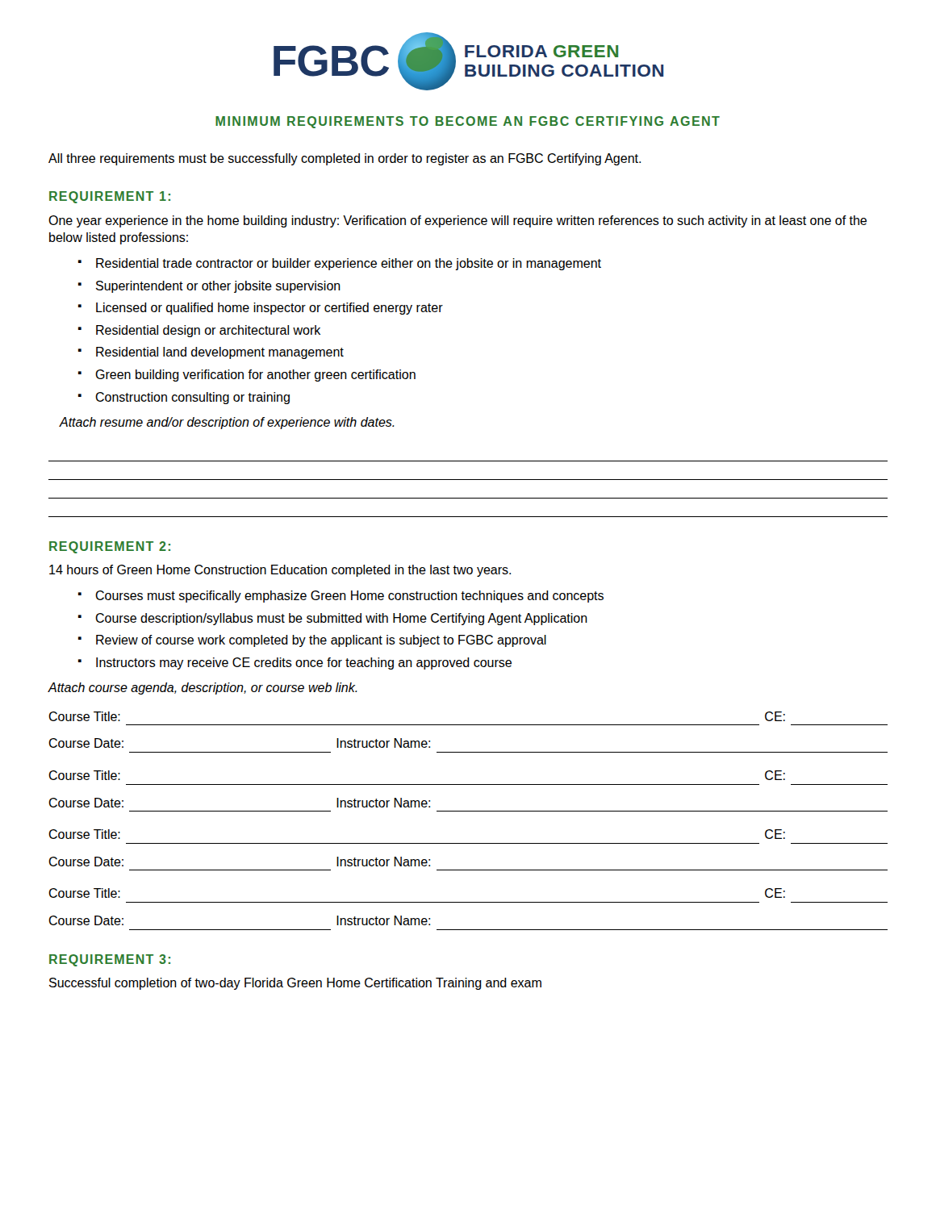FGBC FLORIDA GREEN
BUILDING COALITION
MINIMUM REQUIREMENTS TO BECOME AN FGBC CERTIFYING AGENT
All three requirements must be successfully completed in order to register as an FGBC Certifying Agent.
REQUIREMENT 1:
One year experience in the home building industry: Verification of experience will require written references to such activity in at least one of the below listed professions:
Residential trade contractor or builder experience either on the jobsite or in management
Superintendent or other jobsite supervision
Licensed or qualified home inspector or certified energy rater
Residential design or architectural work
Residential land development management
Green building verification for another green certification
Construction consulting or training
Attach resume and/or description of experience with dates.
REQUIREMENT 2:
14 hours of Green Home Construction Education completed in the last two years.
Courses must specifically emphasize Green Home construction techniques and concepts
Course description/syllabus must be submitted with Home Certifying Agent Application
Review of course work completed by the applicant is subject to FGBC approval
Instructors may receive CE credits once for teaching an approved course
Attach course agenda, description, or course web link.
Course Title: CE:
Course Date: Instructor Name:
Course Title: CE:
Course Date: Instructor Name:
Course Title: CE:
Course Date: Instructor Name:
Course Title: CE:
Course Date: Instructor Name:
REQUIREMENT 3:
Successful completion of two-day Florida Green Home Certification Training and exam